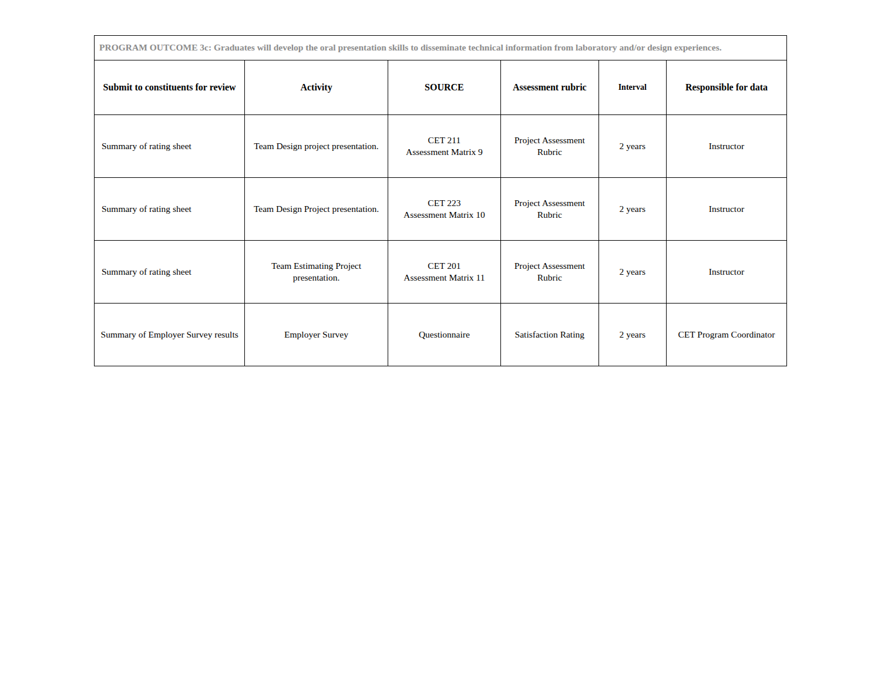| PROGRAM OUTCOME 3c: Graduates will develop the oral presentation skills to disseminate technical information from laboratory and/or design experiences. |
| Submit to constituents for review | Activity | SOURCE | Assessment rubric | Interval | Responsible for data |
| Summary of rating sheet | Team Design project presentation. | CET 211 Assessment Matrix 9 | Project Assessment Rubric | 2 years | Instructor |
| Summary of rating sheet | Team Design Project presentation. | CET 223 Assessment Matrix 10 | Project Assessment Rubric | 2 years | Instructor |
| Summary of rating sheet | Team Estimating Project presentation. | CET 201 Assessment Matrix 11 | Project Assessment Rubric | 2 years | Instructor |
| Summary of Employer Survey results | Employer Survey | Questionnaire | Satisfaction Rating | 2 years | CET Program Coordinator |